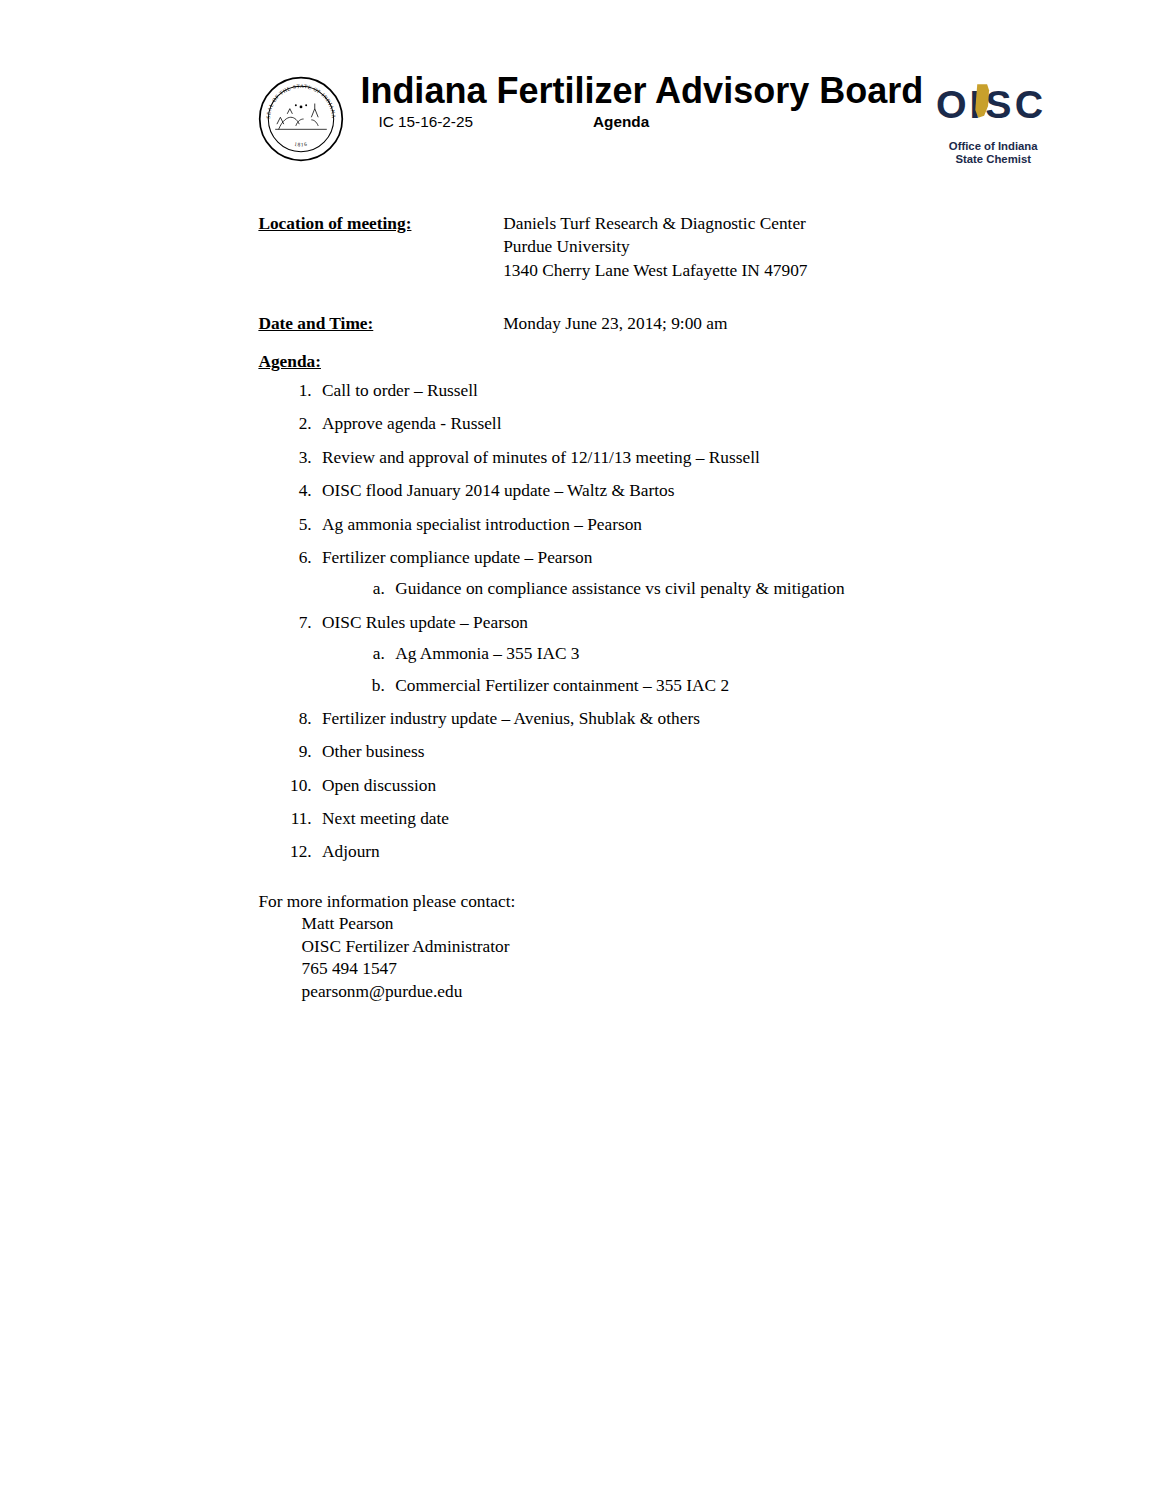SEAL OF THE STATE OF INDIANA 1816
Indiana Fertilizer Advisory Board
IC 15-16-2-25 Agenda
O I S C
Office of Indiana
State Chemist
Location of meeting:
Daniels Turf Research & Diagnostic Center
Purdue University
1340 Cherry Lane West Lafayette IN 47907
Date and Time:
Monday June 23, 2014; 9:00 am
Agenda:
Call to order – Russell
Approve agenda - Russell
Review and approval of minutes of 12/11/13 meeting – Russell
OISC flood January 2014 update – Waltz & Bartos
Ag ammonia specialist introduction – Pearson
Fertilizer compliance update – Pearson
Guidance on compliance assistance vs civil penalty & mitigation
OISC Rules update – Pearson
Ag Ammonia – 355 IAC 3
Commercial Fertilizer containment – 355 IAC 2
Fertilizer industry update – Avenius, Shublak & others
Other business
Open discussion
Next meeting date
Adjourn
For more information please contact:
Matt Pearson
OISC Fertilizer Administrator
765 494 1547
pearsonm@purdue.edu